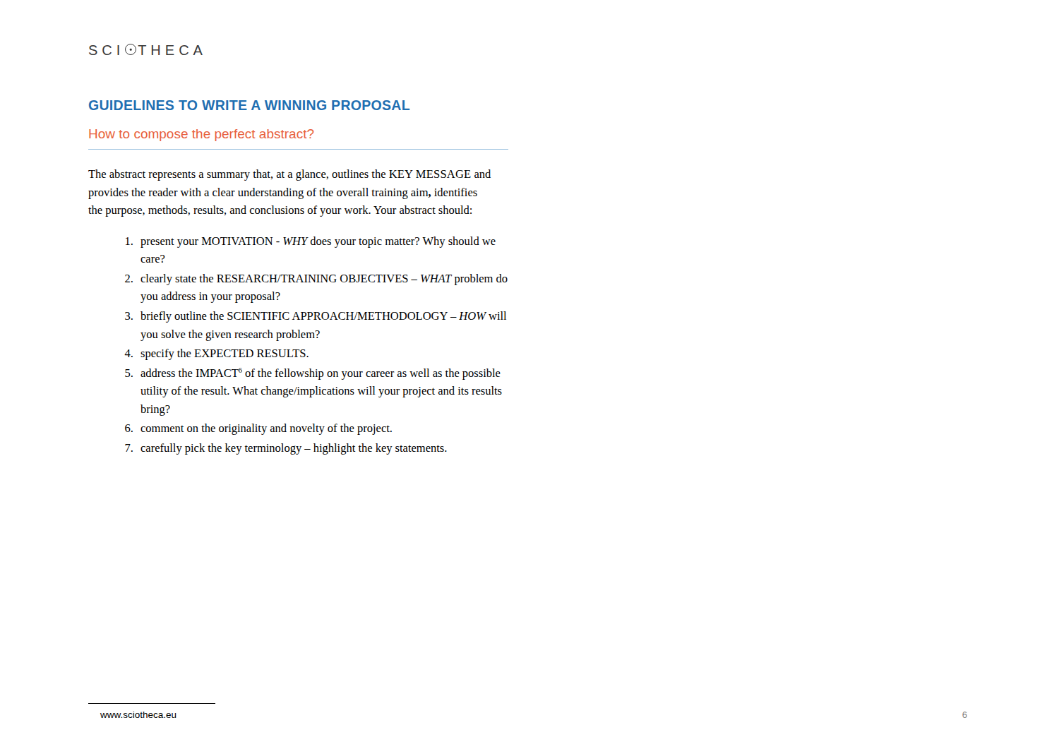SCI THECA
GUIDELINES TO WRITE A WINNING PROPOSAL
How to compose the perfect abstract?
The abstract represents a summary that, at a glance, outlines the KEY MESSAGE and provides the reader with a clear understanding of the overall training aim, identifies the purpose, methods, results, and conclusions of your work. Your abstract should:
present your MOTIVATION - WHY does your topic matter? Why should we care?
clearly state the RESEARCH/TRAINING OBJECTIVES – WHAT problem do you address in your proposal?
briefly outline the SCIENTIFIC APPROACH/METHODOLOGY – HOW will you solve the given research problem?
specify the EXPECTED RESULTS.
address the IMPACT6 of the fellowship on your career as well as the possible utility of the result. What change/implications will your project and its results bring?
comment on the originality and novelty of the project.
carefully pick the key terminology – highlight the key statements.
www.sciotheca.eu
6